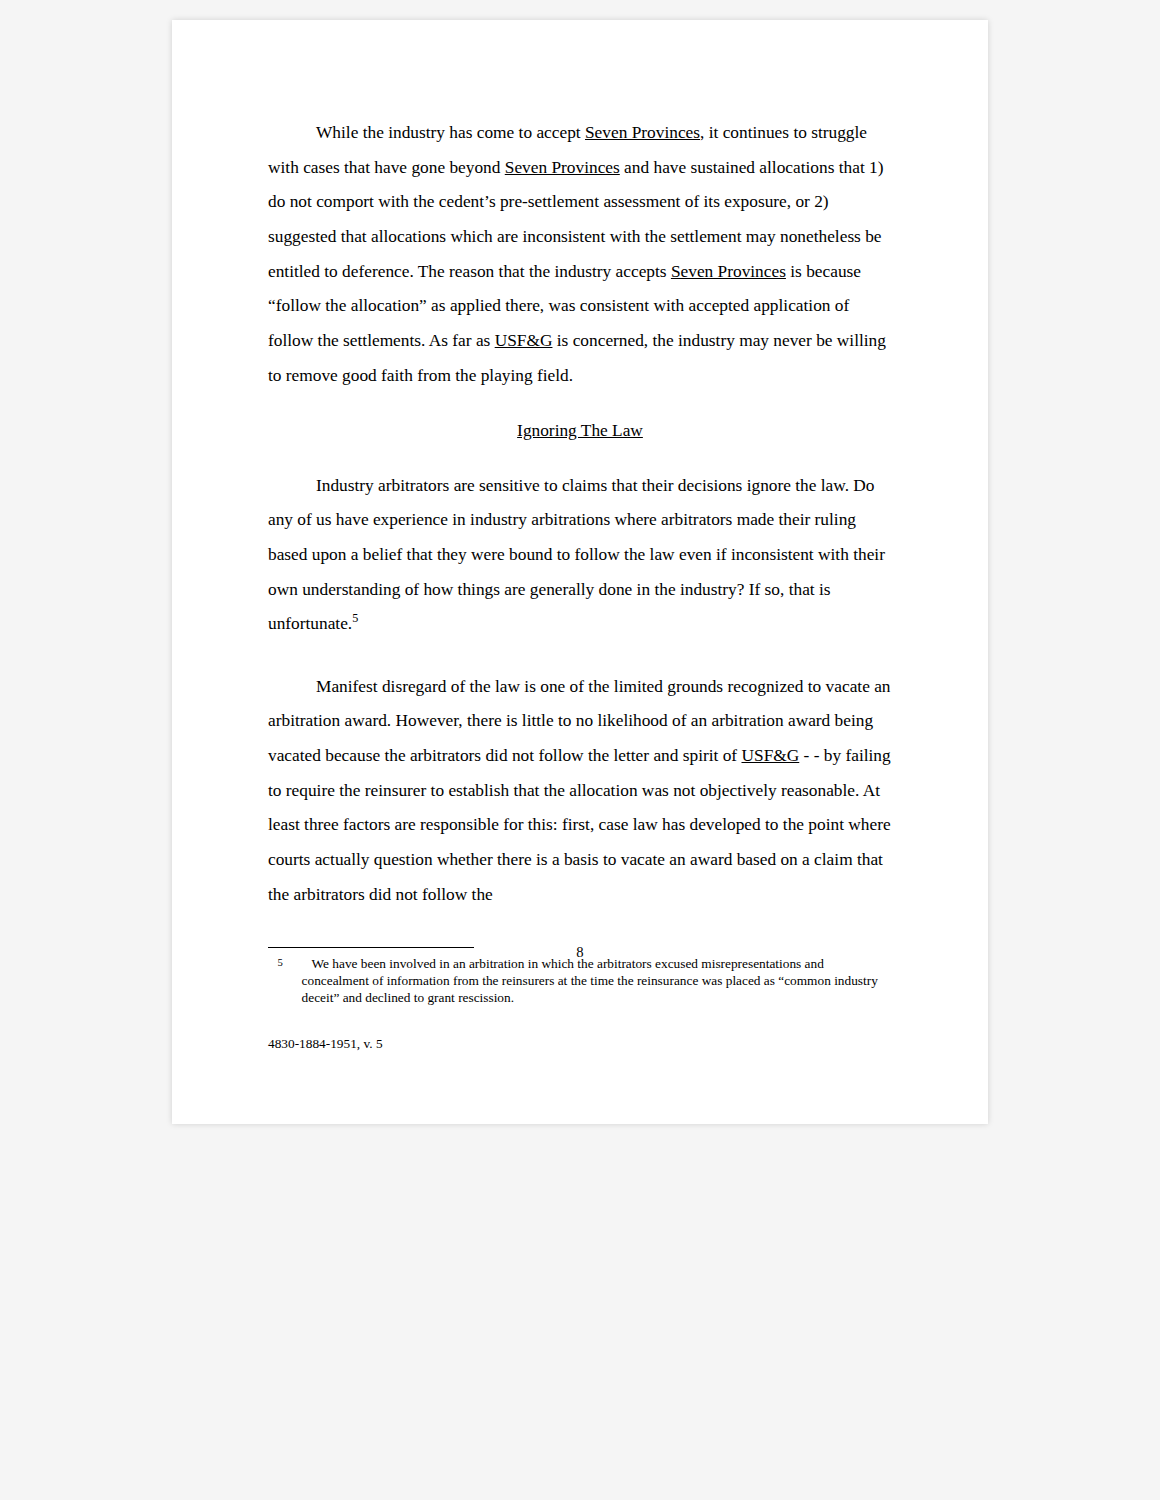While the industry has come to accept Seven Provinces, it continues to struggle with cases that have gone beyond Seven Provinces and have sustained allocations that 1) do not comport with the cedent’s pre-settlement assessment of its exposure, or 2) suggested that allocations which are inconsistent with the settlement may nonetheless be entitled to deference. The reason that the industry accepts Seven Provinces is because “follow the allocation” as applied there, was consistent with accepted application of follow the settlements. As far as USF&G is concerned, the industry may never be willing to remove good faith from the playing field.
Ignoring The Law
Industry arbitrators are sensitive to claims that their decisions ignore the law. Do any of us have experience in industry arbitrations where arbitrators made their ruling based upon a belief that they were bound to follow the law even if inconsistent with their own understanding of how things are generally done in the industry? If so, that is unfortunate.5
Manifest disregard of the law is one of the limited grounds recognized to vacate an arbitration award. However, there is little to no likelihood of an arbitration award being vacated because the arbitrators did not follow the letter and spirit of USF&G - - by failing to require the reinsurer to establish that the allocation was not objectively reasonable. At least three factors are responsible for this: first, case law has developed to the point where courts actually question whether there is a basis to vacate an award based on a claim that the arbitrators did not follow the
5 We have been involved in an arbitration in which the arbitrators excused misrepresentations and concealment of information from the reinsurers at the time the reinsurance was placed as “common industry deceit” and declined to grant rescission.
4830-1884-1951, v. 5
8